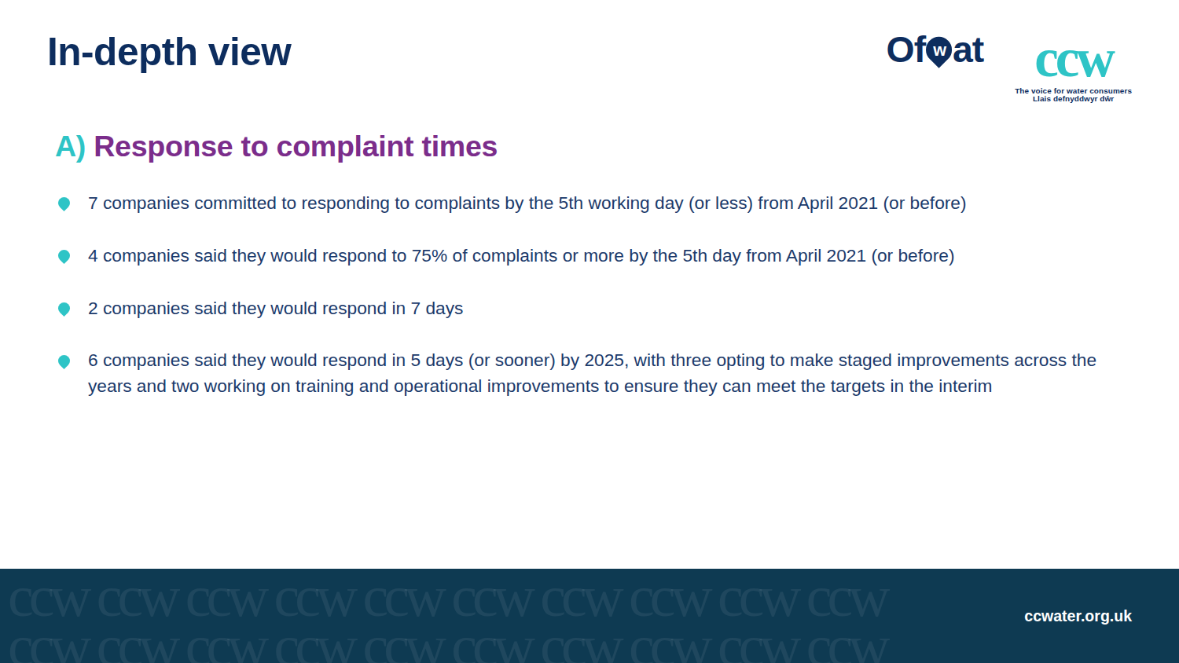In-depth view
Ofwat
ccw
The voice for water consumers Llais defnyddwyr dŵr
A) Response to complaint times
7 companies committed to responding to complaints by the 5th working day (or less) from April 2021 (or before)
4 companies said they would respond to 75% of complaints or more by the 5th day from April 2021 (or before)
2 companies said they would respond in 7 days
6 companies said they would respond in 5 days (or sooner) by 2025, with three opting to make staged improvements across the years and two working on training and operational improvements to ensure they can meet the targets in the interim
ccw ccw ccw ccw ccw ccw ccw ccw ccw ccw
ccw ccw ccw ccw ccw ccw ccw ccw ccw ccw
ccwater.org.uk